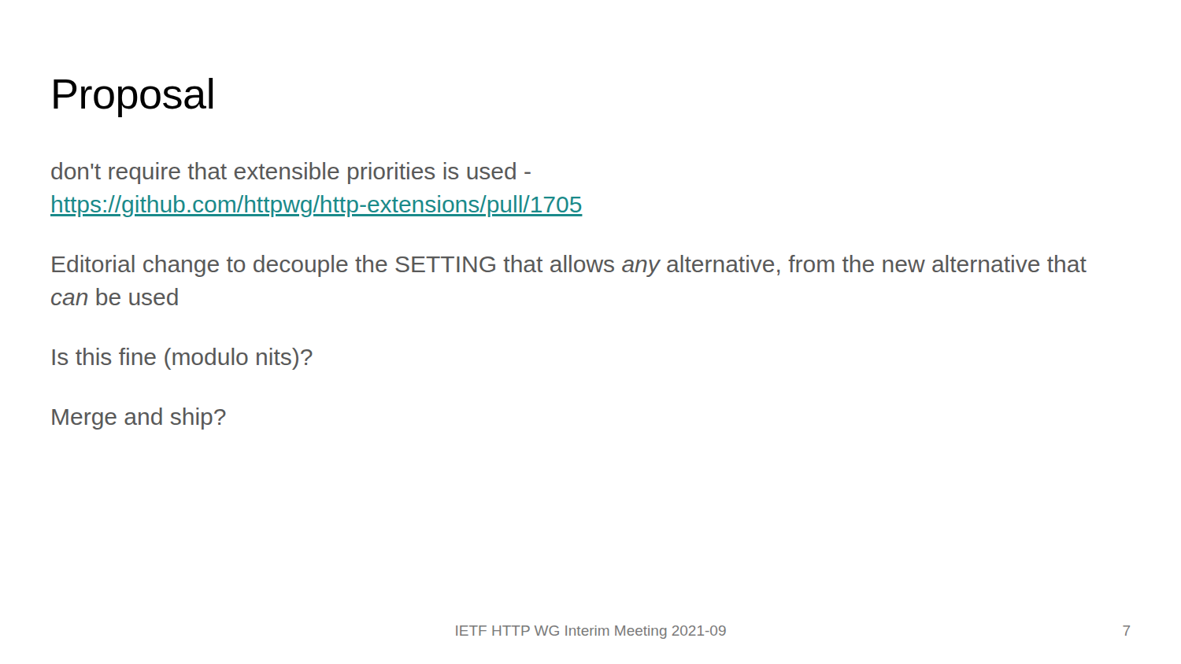Proposal
don't require that extensible priorities is used -
https://github.com/httpwg/http-extensions/pull/1705
Editorial change to decouple the SETTING that allows any alternative, from the new alternative that can be used
Is this fine (modulo nits)?
Merge and ship?
IETF HTTP WG Interim Meeting 2021-09
7